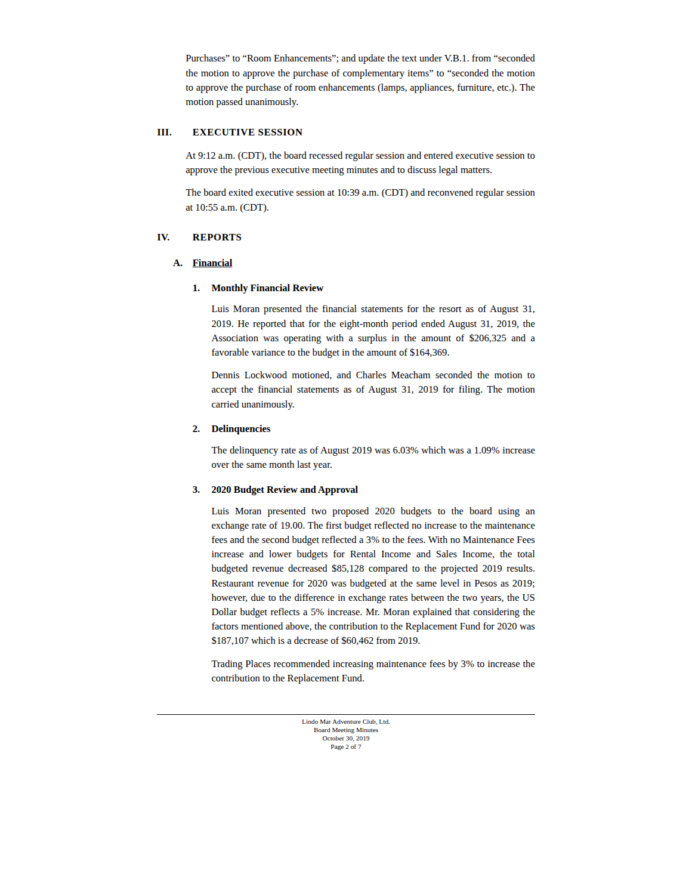Purchases” to “Room Enhancements”; and update the text under V.B.1. from “seconded the motion to approve the purchase of complementary items” to “seconded the motion to approve the purchase of room enhancements (lamps, appliances, furniture, etc.). The motion passed unanimously.
III. EXECUTIVE SESSION
At 9:12 a.m. (CDT), the board recessed regular session and entered executive session to approve the previous executive meeting minutes and to discuss legal matters.
The board exited executive session at 10:39 a.m. (CDT) and reconvened regular session at 10:55 a.m. (CDT).
IV. REPORTS
A. Financial
1. Monthly Financial Review
Luis Moran presented the financial statements for the resort as of August 31, 2019. He reported that for the eight-month period ended August 31, 2019, the Association was operating with a surplus in the amount of $206,325 and a favorable variance to the budget in the amount of $164,369.
Dennis Lockwood motioned, and Charles Meacham seconded the motion to accept the financial statements as of August 31, 2019 for filing. The motion carried unanimously.
2. Delinquencies
The delinquency rate as of August 2019 was 6.03% which was a 1.09% increase over the same month last year.
3. 2020 Budget Review and Approval
Luis Moran presented two proposed 2020 budgets to the board using an exchange rate of 19.00. The first budget reflected no increase to the maintenance fees and the second budget reflected a 3% to the fees. With no Maintenance Fees increase and lower budgets for Rental Income and Sales Income, the total budgeted revenue decreased $85,128 compared to the projected 2019 results. Restaurant revenue for 2020 was budgeted at the same level in Pesos as 2019; however, due to the difference in exchange rates between the two years, the US Dollar budget reflects a 5% increase. Mr. Moran explained that considering the factors mentioned above, the contribution to the Replacement Fund for 2020 was $187,107 which is a decrease of $60,462 from 2019.
Trading Places recommended increasing maintenance fees by 3% to increase the contribution to the Replacement Fund.
Lindo Mar Adventure Club, Ltd.
Board Meeting Minutes
October 30, 2019
Page 2 of 7